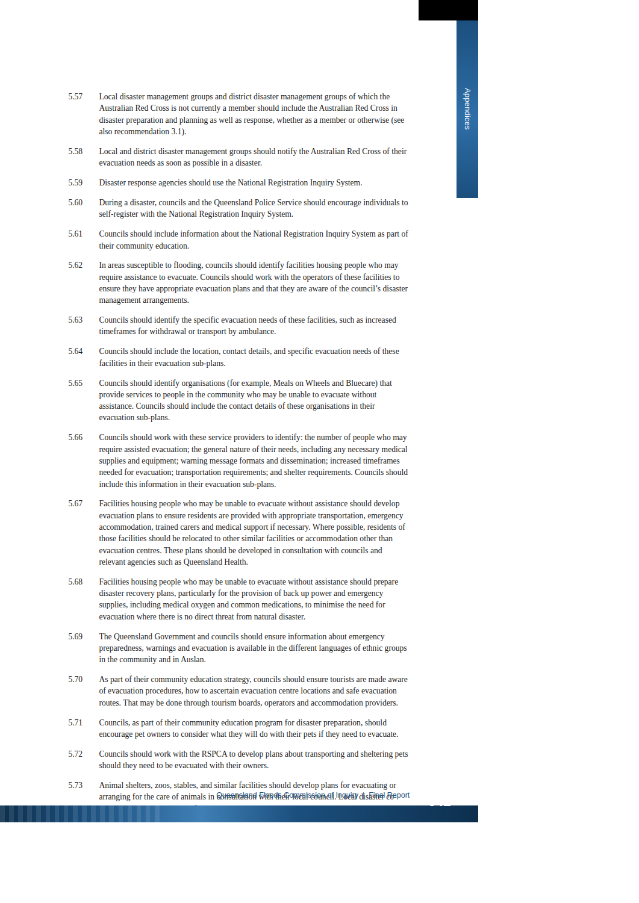Appendices
5.57 Local disaster management groups and district disaster management groups of which the Australian Red Cross is not currently a member should include the Australian Red Cross in disaster preparation and planning as well as response, whether as a member or otherwise (see also recommendation 3.1).
5.58 Local and district disaster management groups should notify the Australian Red Cross of their evacuation needs as soon as possible in a disaster.
5.59 Disaster response agencies should use the National Registration Inquiry System.
5.60 During a disaster, councils and the Queensland Police Service should encourage individuals to self-register with the National Registration Inquiry System.
5.61 Councils should include information about the National Registration Inquiry System as part of their community education.
5.62 In areas susceptible to flooding, councils should identify facilities housing people who may require assistance to evacuate. Councils should work with the operators of these facilities to ensure they have appropriate evacuation plans and that they are aware of the council’s disaster management arrangements.
5.63 Councils should identify the specific evacuation needs of these facilities, such as increased timeframes for withdrawal or transport by ambulance.
5.64 Councils should include the location, contact details, and specific evacuation needs of these facilities in their evacuation sub-plans.
5.65 Councils should identify organisations (for example, Meals on Wheels and Bluecare) that provide services to people in the community who may be unable to evacuate without assistance. Councils should include the contact details of these organisations in their evacuation sub-plans.
5.66 Councils should work with these service providers to identify: the number of people who may require assisted evacuation; the general nature of their needs, including any necessary medical supplies and equipment; warning message formats and dissemination; increased timeframes needed for evacuation; transportation requirements; and shelter requirements. Councils should include this information in their evacuation sub-plans.
5.67 Facilities housing people who may be unable to evacuate without assistance should develop evacuation plans to ensure residents are provided with appropriate transportation, emergency accommodation, trained carers and medical support if necessary. Where possible, residents of those facilities should be relocated to other similar facilities or accommodation other than evacuation centres. These plans should be developed in consultation with councils and relevant agencies such as Queensland Health.
5.68 Facilities housing people who may be unable to evacuate without assistance should prepare disaster recovery plans, particularly for the provision of back up power and emergency supplies, including medical oxygen and common medications, to minimise the need for evacuation where there is no direct threat from natural disaster.
5.69 The Queensland Government and councils should ensure information about emergency preparedness, warnings and evacuation is available in the different languages of ethnic groups in the community and in Auslan.
5.70 As part of their community education strategy, councils should ensure tourists are made aware of evacuation procedures, how to ascertain evacuation centre locations and safe evacuation routes. That may be done through tourism boards, operators and accommodation providers.
5.71 Councils, as part of their community education program for disaster preparation, should encourage pet owners to consider what they will do with their pets if they need to evacuate.
5.72 Councils should work with the RSPCA to develop plans about transporting and sheltering pets should they need to be evacuated with their owners.
5.73 Animal shelters, zoos, stables, and similar facilities should develop plans for evacuating or arranging for the care of animals in consultation with their local council. Local disaster co-ordinators should be aware of what plans exist.
Queensland Floods Commission of Inquiry | Final Report
641